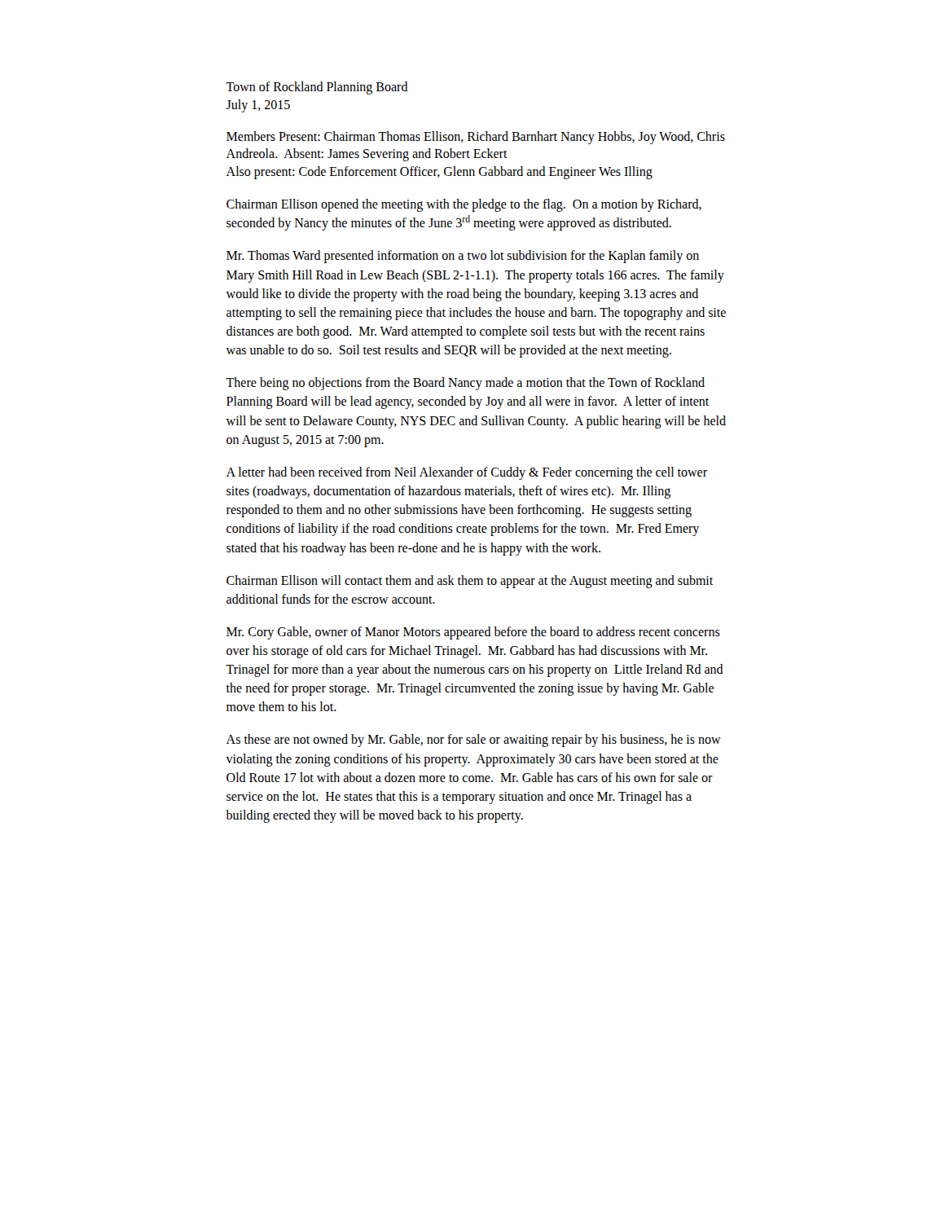Town of Rockland Planning Board
July 1, 2015
Members Present: Chairman Thomas Ellison, Richard Barnhart Nancy Hobbs, Joy Wood, Chris Andreola. Absent: James Severing and Robert Eckert
Also present: Code Enforcement Officer, Glenn Gabbard and Engineer Wes Illing
Chairman Ellison opened the meeting with the pledge to the flag. On a motion by Richard, seconded by Nancy the minutes of the June 3rd meeting were approved as distributed.
Mr. Thomas Ward presented information on a two lot subdivision for the Kaplan family on Mary Smith Hill Road in Lew Beach (SBL 2-1-1.1). The property totals 166 acres. The family would like to divide the property with the road being the boundary, keeping 3.13 acres and attempting to sell the remaining piece that includes the house and barn. The topography and site distances are both good. Mr. Ward attempted to complete soil tests but with the recent rains was unable to do so. Soil test results and SEQR will be provided at the next meeting.
There being no objections from the Board Nancy made a motion that the Town of Rockland Planning Board will be lead agency, seconded by Joy and all were in favor. A letter of intent will be sent to Delaware County, NYS DEC and Sullivan County. A public hearing will be held on August 5, 2015 at 7:00 pm.
A letter had been received from Neil Alexander of Cuddy & Feder concerning the cell tower sites (roadways, documentation of hazardous materials, theft of wires etc). Mr. Illing responded to them and no other submissions have been forthcoming. He suggests setting conditions of liability if the road conditions create problems for the town. Mr. Fred Emery stated that his roadway has been re-done and he is happy with the work.
Chairman Ellison will contact them and ask them to appear at the August meeting and submit additional funds for the escrow account.
Mr. Cory Gable, owner of Manor Motors appeared before the board to address recent concerns over his storage of old cars for Michael Trinagel. Mr. Gabbard has had discussions with Mr. Trinagel for more than a year about the numerous cars on his property on Little Ireland Rd and the need for proper storage. Mr. Trinagel circumvented the zoning issue by having Mr. Gable move them to his lot.
As these are not owned by Mr. Gable, nor for sale or awaiting repair by his business, he is now violating the zoning conditions of his property. Approximately 30 cars have been stored at the Old Route 17 lot with about a dozen more to come. Mr. Gable has cars of his own for sale or service on the lot. He states that this is a temporary situation and once Mr. Trinagel has a building erected they will be moved back to his property.